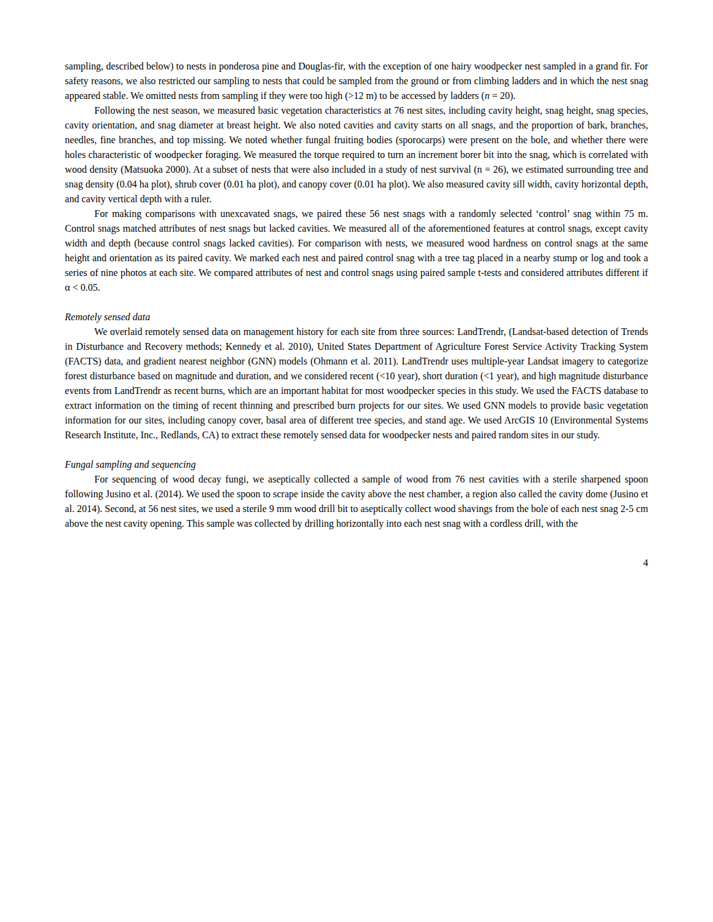sampling, described below) to nests in ponderosa pine and Douglas-fir, with the exception of one hairy woodpecker nest sampled in a grand fir. For safety reasons, we also restricted our sampling to nests that could be sampled from the ground or from climbing ladders and in which the nest snag appeared stable. We omitted nests from sampling if they were too high (>12 m) to be accessed by ladders (n = 20).
Following the nest season, we measured basic vegetation characteristics at 76 nest sites, including cavity height, snag height, snag species, cavity orientation, and snag diameter at breast height. We also noted cavities and cavity starts on all snags, and the proportion of bark, branches, needles, fine branches, and top missing. We noted whether fungal fruiting bodies (sporocarps) were present on the bole, and whether there were holes characteristic of woodpecker foraging. We measured the torque required to turn an increment borer bit into the snag, which is correlated with wood density (Matsuoka 2000). At a subset of nests that were also included in a study of nest survival (n = 26), we estimated surrounding tree and snag density (0.04 ha plot), shrub cover (0.01 ha plot), and canopy cover (0.01 ha plot). We also measured cavity sill width, cavity horizontal depth, and cavity vertical depth with a ruler.
For making comparisons with unexcavated snags, we paired these 56 nest snags with a randomly selected ‘control’ snag within 75 m. Control snags matched attributes of nest snags but lacked cavities. We measured all of the aforementioned features at control snags, except cavity width and depth (because control snags lacked cavities). For comparison with nests, we measured wood hardness on control snags at the same height and orientation as its paired cavity. We marked each nest and paired control snag with a tree tag placed in a nearby stump or log and took a series of nine photos at each site. We compared attributes of nest and control snags using paired sample t-tests and considered attributes different if α < 0.05.
Remotely sensed data
We overlaid remotely sensed data on management history for each site from three sources: LandTrendr, (Landsat-based detection of Trends in Disturbance and Recovery methods; Kennedy et al. 2010), United States Department of Agriculture Forest Service Activity Tracking System (FACTS) data, and gradient nearest neighbor (GNN) models (Ohmann et al. 2011). LandTrendr uses multiple-year Landsat imagery to categorize forest disturbance based on magnitude and duration, and we considered recent (<10 year), short duration (<1 year), and high magnitude disturbance events from LandTrendr as recent burns, which are an important habitat for most woodpecker species in this study. We used the FACTS database to extract information on the timing of recent thinning and prescribed burn projects for our sites. We used GNN models to provide basic vegetation information for our sites, including canopy cover, basal area of different tree species, and stand age. We used ArcGIS 10 (Environmental Systems Research Institute, Inc., Redlands, CA) to extract these remotely sensed data for woodpecker nests and paired random sites in our study.
Fungal sampling and sequencing
For sequencing of wood decay fungi, we aseptically collected a sample of wood from 76 nest cavities with a sterile sharpened spoon following Jusino et al. (2014). We used the spoon to scrape inside the cavity above the nest chamber, a region also called the cavity dome (Jusino et al. 2014). Second, at 56 nest sites, we used a sterile 9 mm wood drill bit to aseptically collect wood shavings from the bole of each nest snag 2-5 cm above the nest cavity opening. This sample was collected by drilling horizontally into each nest snag with a cordless drill, with the
4